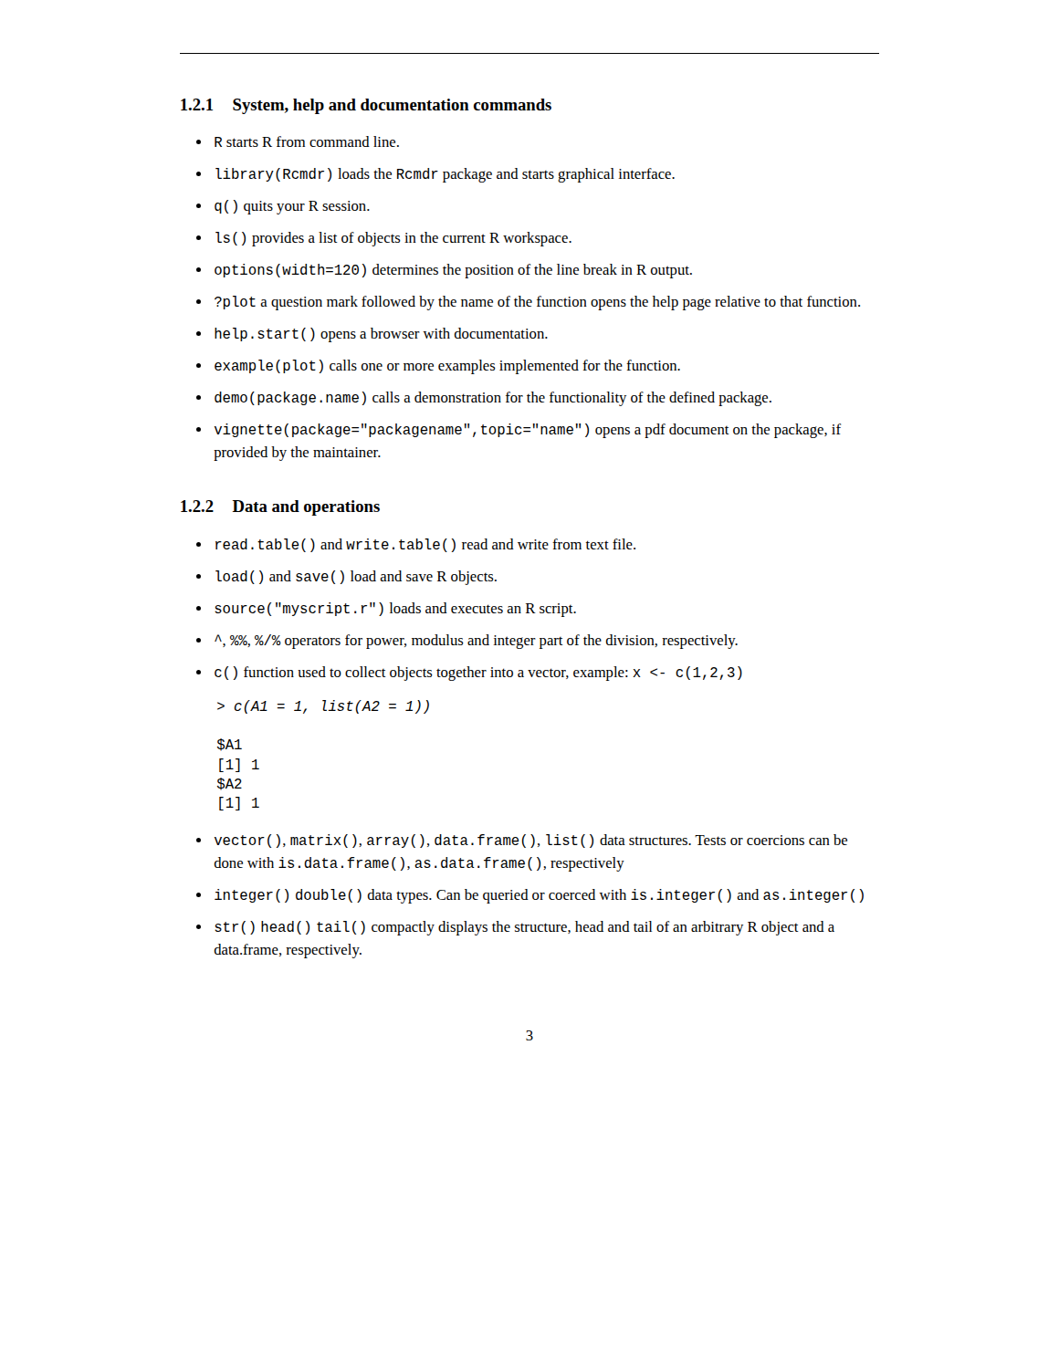1.2.1 System, help and documentation commands
R starts R from command line.
library(Rcmdr) loads the Rcmdr package and starts graphical interface.
q() quits your R session.
ls() provides a list of objects in the current R workspace.
options(width=120) determines the position of the line break in R output.
?plot a question mark followed by the name of the function opens the help page relative to that function.
help.start() opens a browser with documentation.
example(plot) calls one or more examples implemented for the function.
demo(package.name) calls a demonstration for the functionality of the defined package.
vignette(package="packagename",topic="name") opens a pdf document on the package, if provided by the maintainer.
1.2.2 Data and operations
read.table() and write.table() read and write from text file.
load() and save() load and save R objects.
source("myscript.r") loads and executes an R script.
^, %%, %/% operators for power, modulus and integer part of the division, respectively.
c() function used to collect objects together into a vector, example: x <- c(1,2,3)
> c(A1 = 1, list(A2 = 1))

$A1
[1] 1
$A2
[1] 1
vector(), matrix(), array(), data.frame(), list() data structures. Tests or coercions can be done with is.data.frame(), as.data.frame(), respectively
integer() double() data types. Can be queried or coerced with is.integer() and as.integer()
str() head() tail() compactly displays the structure, head and tail of an arbitrary R object and a data.frame, respectively.
3